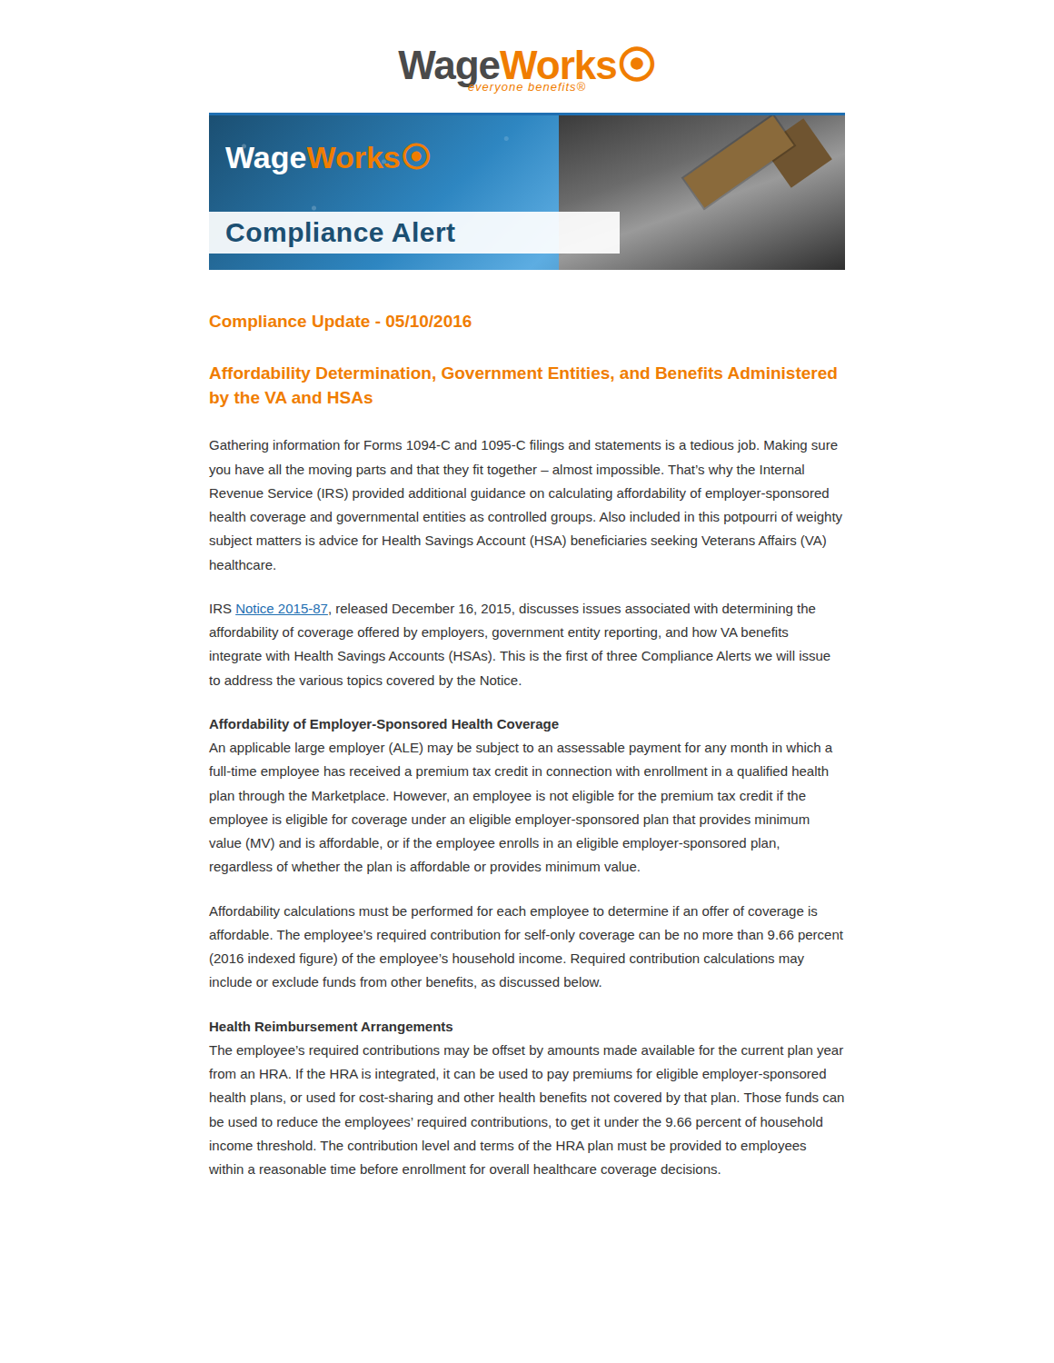Wage Works⦿
everyone benefits®
WageWorks⦿
Compliance Alert
Compliance Update - 05/10/2016
Affordability Determination, Government Entities, and Benefits Administered by the VA and HSAs
Gathering information for Forms 1094-C and 1095-C filings and statements is a tedious job. Making sure you have all the moving parts and that they fit together – almost impossible. That’s why the Internal Revenue Service (IRS) provided additional guidance on calculating affordability of employer-sponsored health coverage and governmental entities as controlled groups. Also included in this potpourri of weighty subject matters is advice for Health Savings Account (HSA) beneficiaries seeking Veterans Affairs (VA) healthcare.
IRS Notice 2015-87, released December 16, 2015, discusses issues associated with determining the affordability of coverage offered by employers, government entity reporting, and how VA benefits integrate with Health Savings Accounts (HSAs). This is the first of three Compliance Alerts we will issue to address the various topics covered by the Notice.
Affordability of Employer-Sponsored Health Coverage
An applicable large employer (ALE) may be subject to an assessable payment for any month in which a full-time employee has received a premium tax credit in connection with enrollment in a qualified health plan through the Marketplace. However, an employee is not eligible for the premium tax credit if the employee is eligible for coverage under an eligible employer-sponsored plan that provides minimum value (MV) and is affordable, or if the employee enrolls in an eligible employer-sponsored plan, regardless of whether the plan is affordable or provides minimum value.
Affordability calculations must be performed for each employee to determine if an offer of coverage is affordable. The employee’s required contribution for self-only coverage can be no more than 9.66 percent (2016 indexed figure) of the employee’s household income. Required contribution calculations may include or exclude funds from other benefits, as discussed below.
Health Reimbursement Arrangements
The employee’s required contributions may be offset by amounts made available for the current plan year from an HRA. If the HRA is integrated, it can be used to pay premiums for eligible employer-sponsored health plans, or used for cost-sharing and other health benefits not covered by that plan. Those funds can be used to reduce the employees’ required contributions, to get it under the 9.66 percent of household income threshold. The contribution level and terms of the HRA plan must be provided to employees within a reasonable time before enrollment for overall healthcare coverage decisions.